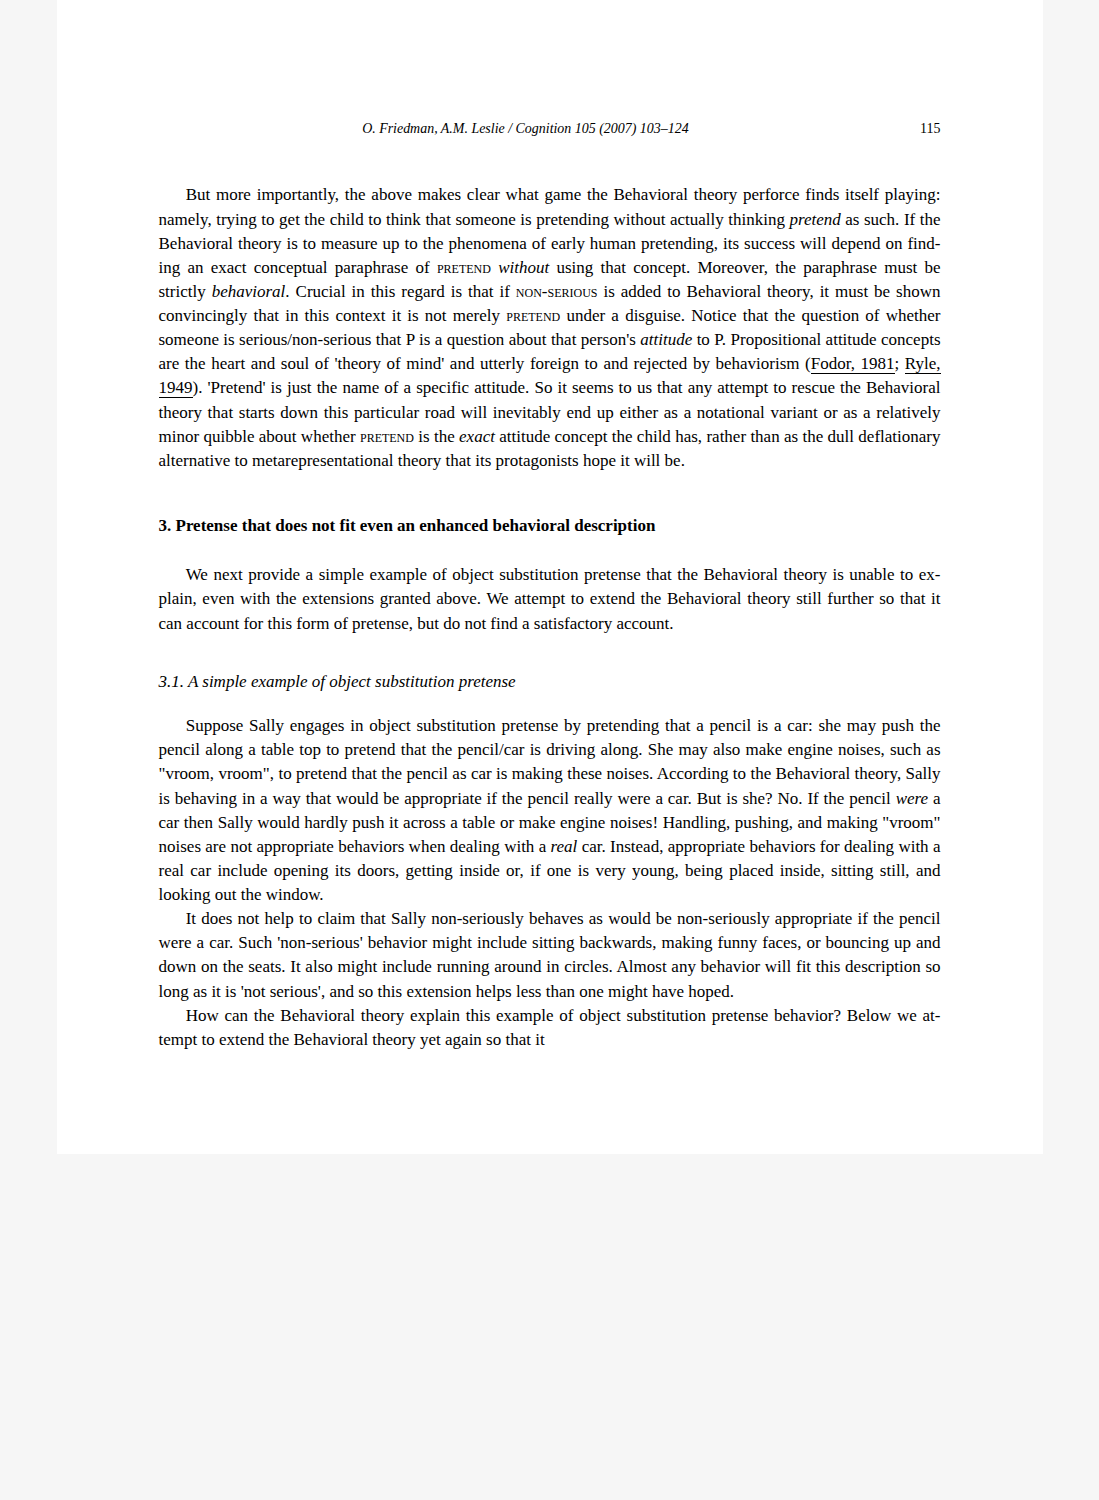O. Friedman, A.M. Leslie / Cognition 105 (2007) 103–124 115
But more importantly, the above makes clear what game the Behavioral theory perforce finds itself playing: namely, trying to get the child to think that someone is pretending without actually thinking pretend as such. If the Behavioral theory is to measure up to the phenomena of early human pretending, its success will depend on finding an exact conceptual paraphrase of pretend without using that concept. Moreover, the paraphrase must be strictly behavioral. Crucial in this regard is that if non-serious is added to Behavioral theory, it must be shown convincingly that in this context it is not merely pretend under a disguise. Notice that the question of whether someone is serious/non-serious that P is a question about that person's attitude to P. Propositional attitude concepts are the heart and soul of 'theory of mind' and utterly foreign to and rejected by behaviorism (Fodor, 1981; Ryle, 1949). 'Pretend' is just the name of a specific attitude. So it seems to us that any attempt to rescue the Behavioral theory that starts down this particular road will inevitably end up either as a notational variant or as a relatively minor quibble about whether pretend is the exact attitude concept the child has, rather than as the dull deflationary alternative to metarepresentational theory that its protagonists hope it will be.
3. Pretense that does not fit even an enhanced behavioral description
We next provide a simple example of object substitution pretense that the Behavioral theory is unable to explain, even with the extensions granted above. We attempt to extend the Behavioral theory still further so that it can account for this form of pretense, but do not find a satisfactory account.
3.1. A simple example of object substitution pretense
Suppose Sally engages in object substitution pretense by pretending that a pencil is a car: she may push the pencil along a table top to pretend that the pencil/car is driving along. She may also make engine noises, such as "vroom, vroom", to pretend that the pencil as car is making these noises. According to the Behavioral theory, Sally is behaving in a way that would be appropriate if the pencil really were a car. But is she? No. If the pencil were a car then Sally would hardly push it across a table or make engine noises! Handling, pushing, and making "vroom" noises are not appropriate behaviors when dealing with a real car. Instead, appropriate behaviors for dealing with a real car include opening its doors, getting inside or, if one is very young, being placed inside, sitting still, and looking out the window.
It does not help to claim that Sally non-seriously behaves as would be non-seriously appropriate if the pencil were a car. Such 'non-serious' behavior might include sitting backwards, making funny faces, or bouncing up and down on the seats. It also might include running around in circles. Almost any behavior will fit this description so long as it is 'not serious', and so this extension helps less than one might have hoped.
How can the Behavioral theory explain this example of object substitution pretense behavior? Below we attempt to extend the Behavioral theory yet again so that it